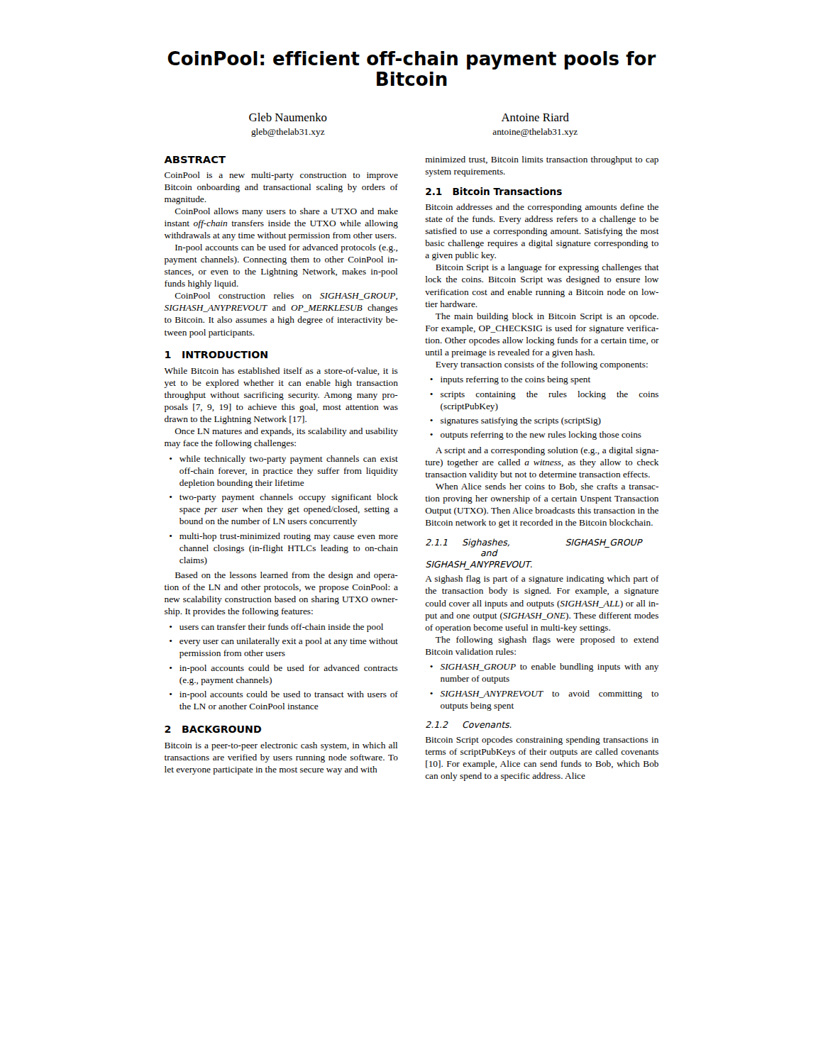CoinPool: efficient off-chain payment pools for Bitcoin
| Gleb Naumenko gleb@thelab31.xyz | Antoine Riard antoine@thelab31.xyz |
| ABSTRACT CoinPool is a new multi-party construction to improve Bitcoin onboarding and transactional scaling by orders of magnitude. CoinPool allows many users to share a UTXO and make instant off-chain transfers inside the UTXO while allowing withdrawals at any time without permission from other users. In-pool accounts can be used for advanced protocols (e.g., payment channels). Connecting them to other CoinPool instances, or even to the Lightning Network, makes in-pool funds highly liquid. CoinPool construction relies on SIGHASH_GROUP , SIGHASH_ANYPREVOUT and OP_MERKLESUB changes to Bitcoin. It also assumes a high degree of interactivity between pool participants. 1 INTRODUCTION While Bitcoin has established itself as a store-of-value, it is yet to be explored whether it can enable high transaction throughput without sacrificing security. Among many proposals [7, 9, 19] to achieve this goal, most attention was drawn to the Lightning Network [17]. Once LN matures and expands, its scalability and usability may face the following challenges: while technically two-party payment channels can exist off-chain forever, in practice they suffer from liquidity depletion bounding their lifetime two-party payment channels occupy significant block space per user when they get opened/closed, setting a bound on the number of LN users concurrently multi-hop trust-minimized routing may cause even more channel closings (in-flight HTLCs leading to on-chain claims) Based on the lessons learned from the design and operation of the LN and other protocols, we propose CoinPool: a new scalability construction based on sharing UTXO ownership. It provides the following features: users can transfer their funds off-chain inside the pool every user can unilaterally exit a pool at any time without permission from other users in-pool accounts could be used for advanced contracts (e.g., payment channels) in-pool accounts could be used to transact with users of the LN or another CoinPool instance 2 BACKGROUND Bitcoin is a peer-to-peer electronic cash system, in which all transactions are verified by users running node software. To let everyone participate in the most secure way and with | minimized trust, Bitcoin limits transaction throughput to cap system requirements. 2.1 Bitcoin Transactions Bitcoin addresses and the corresponding amounts define the state of the funds. Every address refers to a challenge to be satisfied to use a corresponding amount. Satisfying the most basic challenge requires a digital signature corresponding to a given public key. Bitcoin Script is a language for expressing challenges that lock the coins. Bitcoin Script was designed to ensure low verification cost and enable running a Bitcoin node on low-tier hardware. The main building block in Bitcoin Script is an opcode. For example, OP_CHECKSIG is used for signature verification. Other opcodes allow locking funds for a certain time, or until a preimage is revealed for a given hash. Every transaction consists of the following components: inputs referring to the coins being spent scripts containing the rules locking the coins (scriptPubKey) signatures satisfying the scripts (scriptSig) outputs referring to the new rules locking those coins A script and a corresponding solution (e.g., a digital signature) together are called a witness , as they allow to check transaction validity but not to determine transaction effects. When Alice sends her coins to Bob, she crafts a transaction proving her ownership of a certain Unspent Transaction Output (UTXO). Then Alice broadcasts this transaction in the Bitcoin network to get it recorded in the Bitcoin blockchain. 2.1.1 Sighashes, SIGHASH_GROUP and SIGHASH_ANYPREVOUT . A sighash flag is part of a signature indicating which part of the transaction body is signed. For example, a signature could cover all inputs and outputs ( SIGHASH_ALL ) or all input and one output ( SIGHASH_ONE ). These different modes of operation become useful in multi-key settings. The following sighash flags were proposed to extend Bitcoin validation rules: SIGHASH_GROUP to enable bundling inputs with any number of outputs SIGHASH_ANYPREVOUT to avoid committing to outputs being spent 2.1.2 Covenants . Bitcoin Script opcodes constraining spending transactions in terms of scriptPubKeys of their outputs are called covenants [10]. For example, Alice can send funds to Bob, which Bob can only spend to a specific address. Alice |